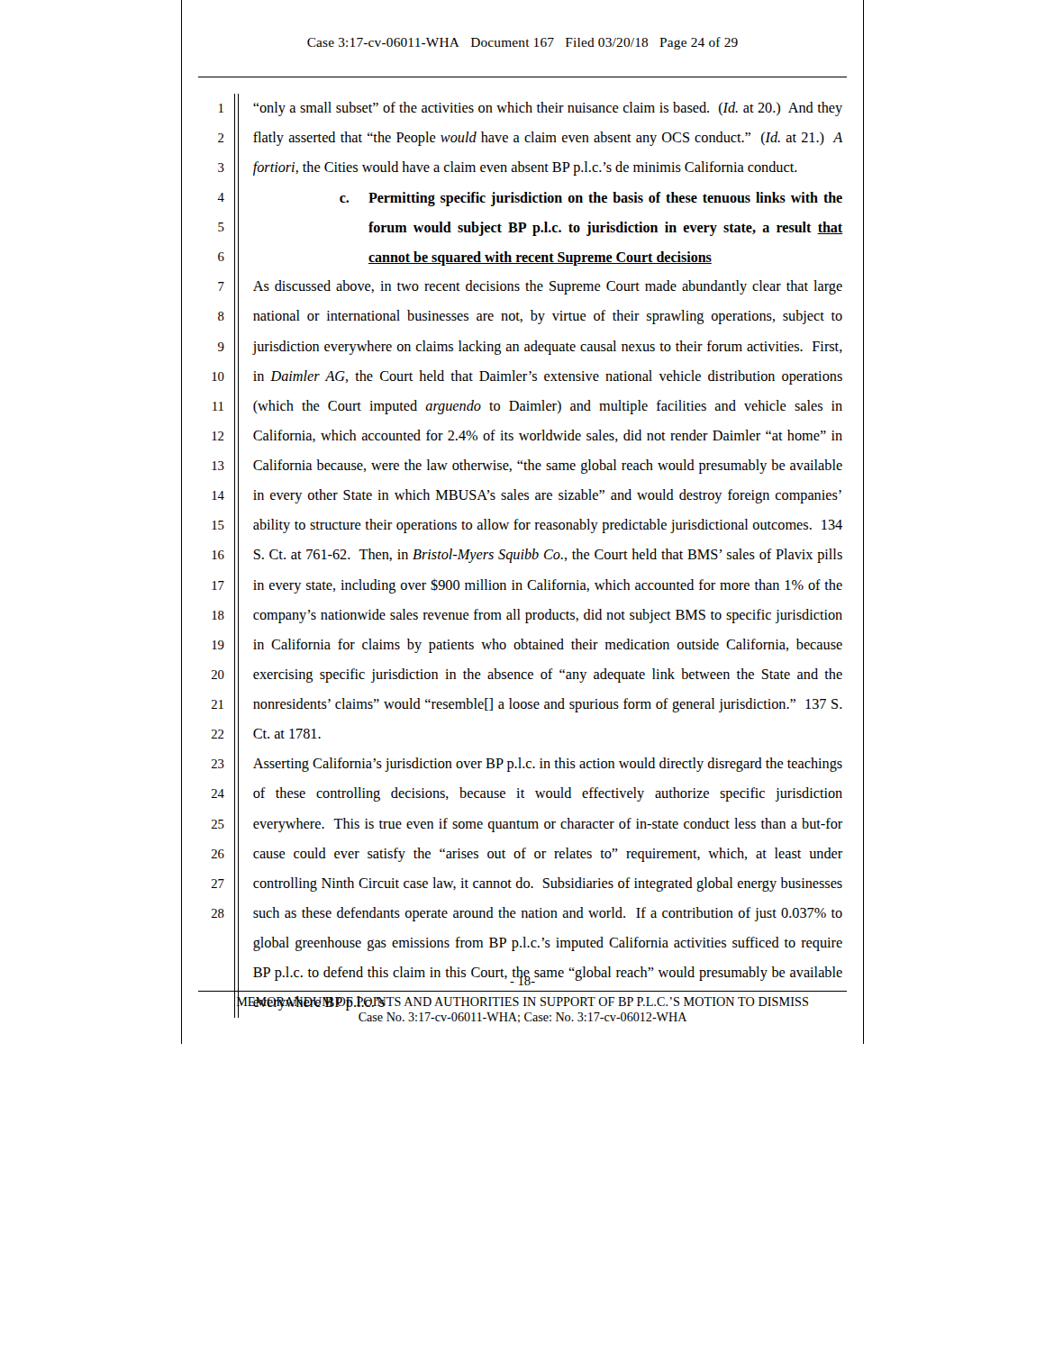Case 3:17-cv-06011-WHA Document 167 Filed 03/20/18 Page 24 of 29
1
2
3
4
5
6
7
8
9
10
11
12
13
14
15
16
17
18
19
20
21
22
23
24
25
26
27
28
“only a small subset” of the activities on which their nuisance claim is based. (Id. at 20.) And they flatly asserted that “the People would have a claim even absent any OCS conduct.” (Id. at 21.) A fortiori, the Cities would have a claim even absent BP p.l.c.’s de minimis California conduct.
c.
Permitting specific jurisdiction on the basis of these tenuous links with the forum would subject BP p.l.c. to jurisdiction in every state, a result that cannot be squared with recent Supreme Court decisions
As discussed above, in two recent decisions the Supreme Court made abundantly clear that large national or international businesses are not, by virtue of their sprawling operations, subject to jurisdiction everywhere on claims lacking an adequate causal nexus to their forum activities. First, in Daimler AG, the Court held that Daimler’s extensive national vehicle distribution operations (which the Court imputed arguendo to Daimler) and multiple facilities and vehicle sales in California, which accounted for 2.4% of its worldwide sales, did not render Daimler “at home” in California because, were the law otherwise, “the same global reach would presumably be available in every other State in which MBUSA’s sales are sizable” and would destroy foreign companies’ ability to structure their operations to allow for reasonably predictable jurisdictional outcomes. 134 S. Ct. at 761-62. Then, in Bristol-Myers Squibb Co., the Court held that BMS’ sales of Plavix pills in every state, including over $900 million in California, which accounted for more than 1% of the company’s nationwide sales revenue from all products, did not subject BMS to specific jurisdiction in California for claims by patients who obtained their medication outside California, because exercising specific jurisdiction in the absence of “any adequate link between the State and the nonresidents’ claims” would “resemble[] a loose and spurious form of general jurisdiction.” 137 S. Ct. at 1781.
Asserting California’s jurisdiction over BP p.l.c. in this action would directly disregard the teachings of these controlling decisions, because it would effectively authorize specific jurisdiction everywhere. This is true even if some quantum or character of in-state conduct less than a but-for cause could ever satisfy the “arises out of or relates to” requirement, which, at least under controlling Ninth Circuit case law, it cannot do. Subsidiaries of integrated global energy businesses such as these defendants operate around the nation and world. If a contribution of just 0.037% to global greenhouse gas emissions from BP p.l.c.’s imputed California activities sufficed to require BP p.l.c. to defend this claim in this Court, the same “global reach” would presumably be available everywhere BP p.l.c.’s
- 18-
MEMORANDUM OF POINTS AND AUTHORITIES IN SUPPORT OF BP P.L.C.’S MOTION TO DISMISS
Case No. 3:17-cv-06011-WHA; Case: No. 3:17-cv-06012-WHA